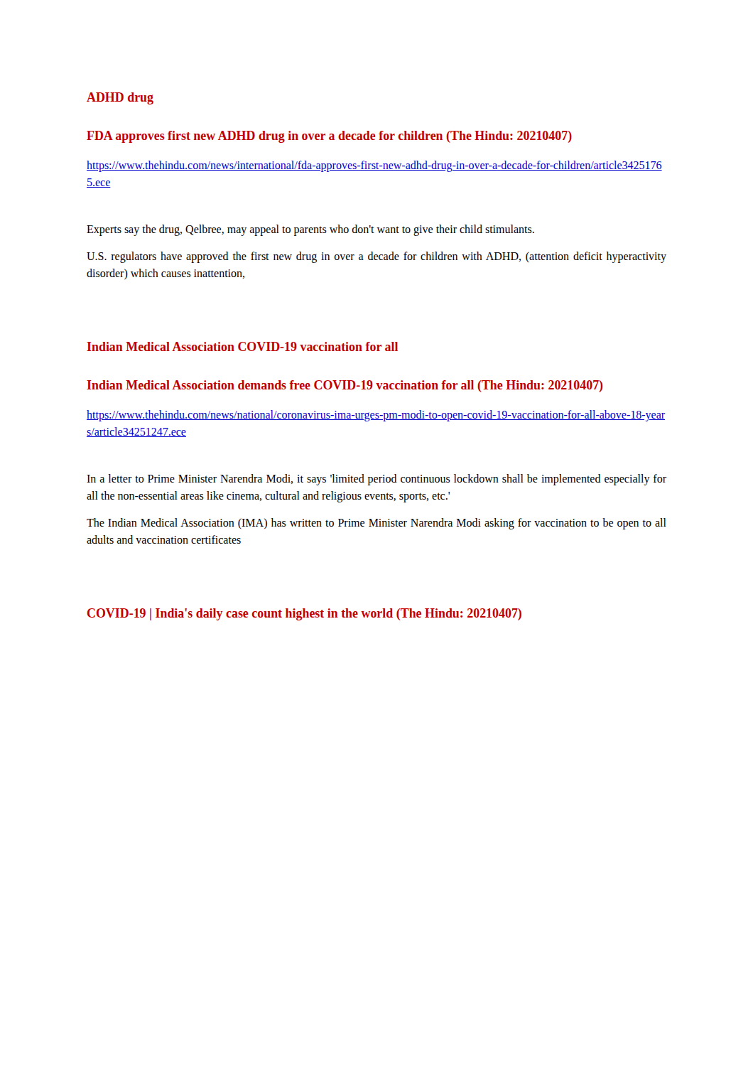ADHD drug
FDA approves first new ADHD drug in over a decade for children (The Hindu: 20210407)
https://www.thehindu.com/news/international/fda-approves-first-new-adhd-drug-in-over-a-decade-for-children/article34251765.ece
Experts say the drug, Qelbree, may appeal to parents who don't want to give their child stimulants.
U.S. regulators have approved the first new drug in over a decade for children with ADHD, (attention deficit hyperactivity disorder) which causes inattention,
Indian Medical Association COVID-19 vaccination for all
Indian Medical Association demands free COVID-19 vaccination for all (The Hindu: 20210407)
https://www.thehindu.com/news/national/coronavirus-ima-urges-pm-modi-to-open-covid-19-vaccination-for-all-above-18-years/article34251247.ece
In a letter to Prime Minister Narendra Modi, it says 'limited period continuous lockdown shall be implemented especially for all the non-essential areas like cinema, cultural and religious events, sports, etc.'
The Indian Medical Association (IMA) has written to Prime Minister Narendra Modi asking for vaccination to be open to all adults and vaccination certificates
COVID-19 | India's daily case count highest in the world (The Hindu: 20210407)